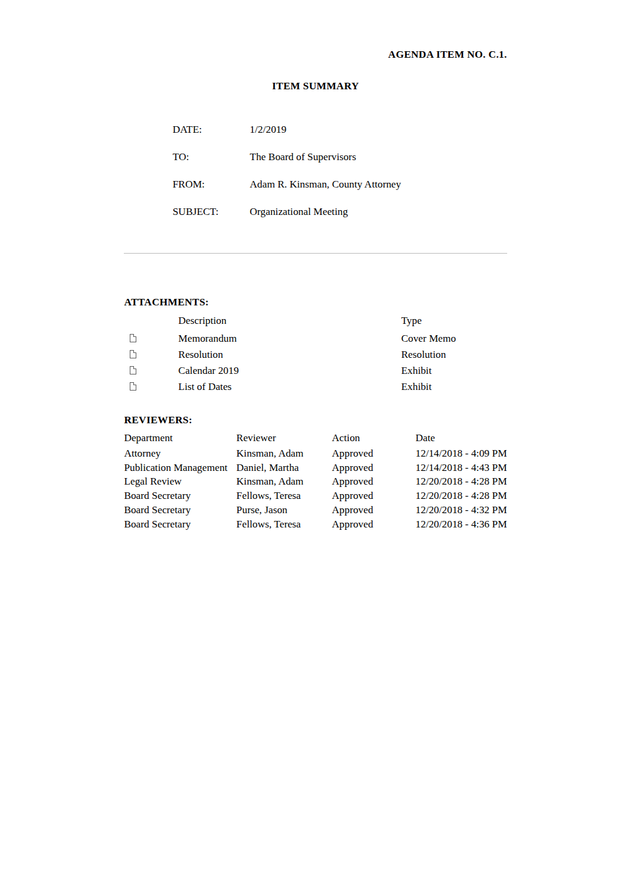AGENDA ITEM NO. C.1.
ITEM SUMMARY
| DATE: | 1/2/2019 |
| TO: | The Board of Supervisors |
| FROM: | Adam R. Kinsman, County Attorney |
| SUBJECT: | Organizational Meeting |
ATTACHMENTS:
| | Description | Type |
| --- | --- | --- |
| | Memorandum | Cover Memo |
| | Resolution | Resolution |
| | Calendar 2019 | Exhibit |
| | List of Dates | Exhibit |
REVIEWERS:
| Department | Reviewer | Action | Date |
| --- | --- | --- | --- |
| Attorney | Kinsman, Adam | Approved | 12/14/2018 - 4:09 PM |
| Publication Management | Daniel, Martha | Approved | 12/14/2018 - 4:43 PM |
| Legal Review | Kinsman, Adam | Approved | 12/20/2018 - 4:28 PM |
| Board Secretary | Fellows, Teresa | Approved | 12/20/2018 - 4:28 PM |
| Board Secretary | Purse, Jason | Approved | 12/20/2018 - 4:32 PM |
| Board Secretary | Fellows, Teresa | Approved | 12/20/2018 - 4:36 PM |